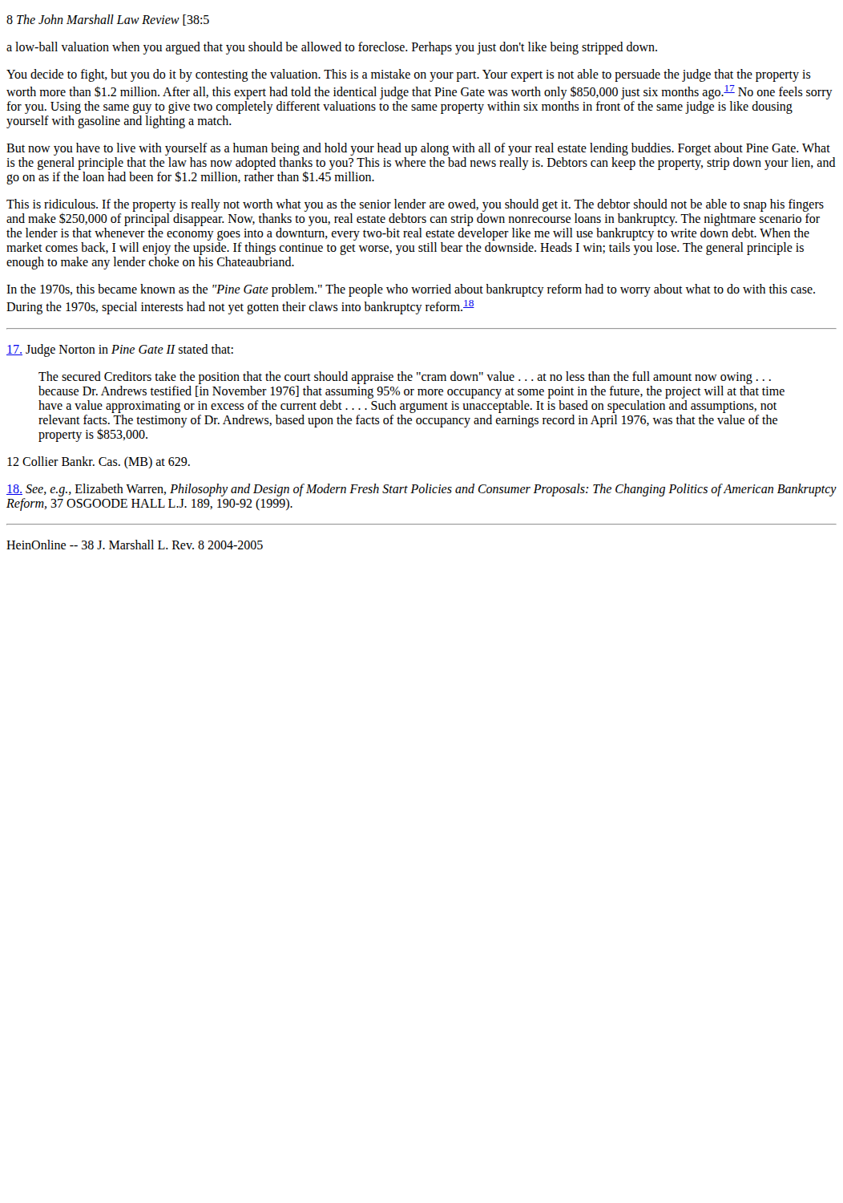8 The John Marshall Law Review [38:5
a low-ball valuation when you argued that you should be allowed to foreclose. Perhaps you just don't like being stripped down.
You decide to fight, but you do it by contesting the valuation. This is a mistake on your part. Your expert is not able to persuade the judge that the property is worth more than $1.2 million. After all, this expert had told the identical judge that Pine Gate was worth only $850,000 just six months ago.17 No one feels sorry for you. Using the same guy to give two completely different valuations to the same property within six months in front of the same judge is like dousing yourself with gasoline and lighting a match.
But now you have to live with yourself as a human being and hold your head up along with all of your real estate lending buddies. Forget about Pine Gate. What is the general principle that the law has now adopted thanks to you? This is where the bad news really is. Debtors can keep the property, strip down your lien, and go on as if the loan had been for $1.2 million, rather than $1.45 million.
This is ridiculous. If the property is really not worth what you as the senior lender are owed, you should get it. The debtor should not be able to snap his fingers and make $250,000 of principal disappear. Now, thanks to you, real estate debtors can strip down nonrecourse loans in bankruptcy. The nightmare scenario for the lender is that whenever the economy goes into a downturn, every two-bit real estate developer like me will use bankruptcy to write down debt. When the market comes back, I will enjoy the upside. If things continue to get worse, you still bear the downside. Heads I win; tails you lose. The general principle is enough to make any lender choke on his Chateaubriand.
In the 1970s, this became known as the "Pine Gate problem." The people who worried about bankruptcy reform had to worry about what to do with this case. During the 1970s, special interests had not yet gotten their claws into bankruptcy reform.18
17. Judge Norton in Pine Gate II stated that:
The secured Creditors take the position that the court should appraise the "cram down" value . . . at no less than the full amount now owing . . . because Dr. Andrews testified [in November 1976] that assuming 95% or more occupancy at some point in the future, the project will at that time have a value approximating or in excess of the current debt . . . . Such argument is unacceptable. It is based on speculation and assumptions, not relevant facts. The testimony of Dr. Andrews, based upon the facts of the occupancy and earnings record in April 1976, was that the value of the property is $853,000.
12 Collier Bankr. Cas. (MB) at 629.
18. See, e.g., Elizabeth Warren, Philosophy and Design of Modern Fresh Start Policies and Consumer Proposals: The Changing Politics of American Bankruptcy Reform, 37 OSGOODE HALL L.J. 189, 190-92 (1999).
HeinOnline -- 38 J. Marshall L. Rev. 8 2004-2005